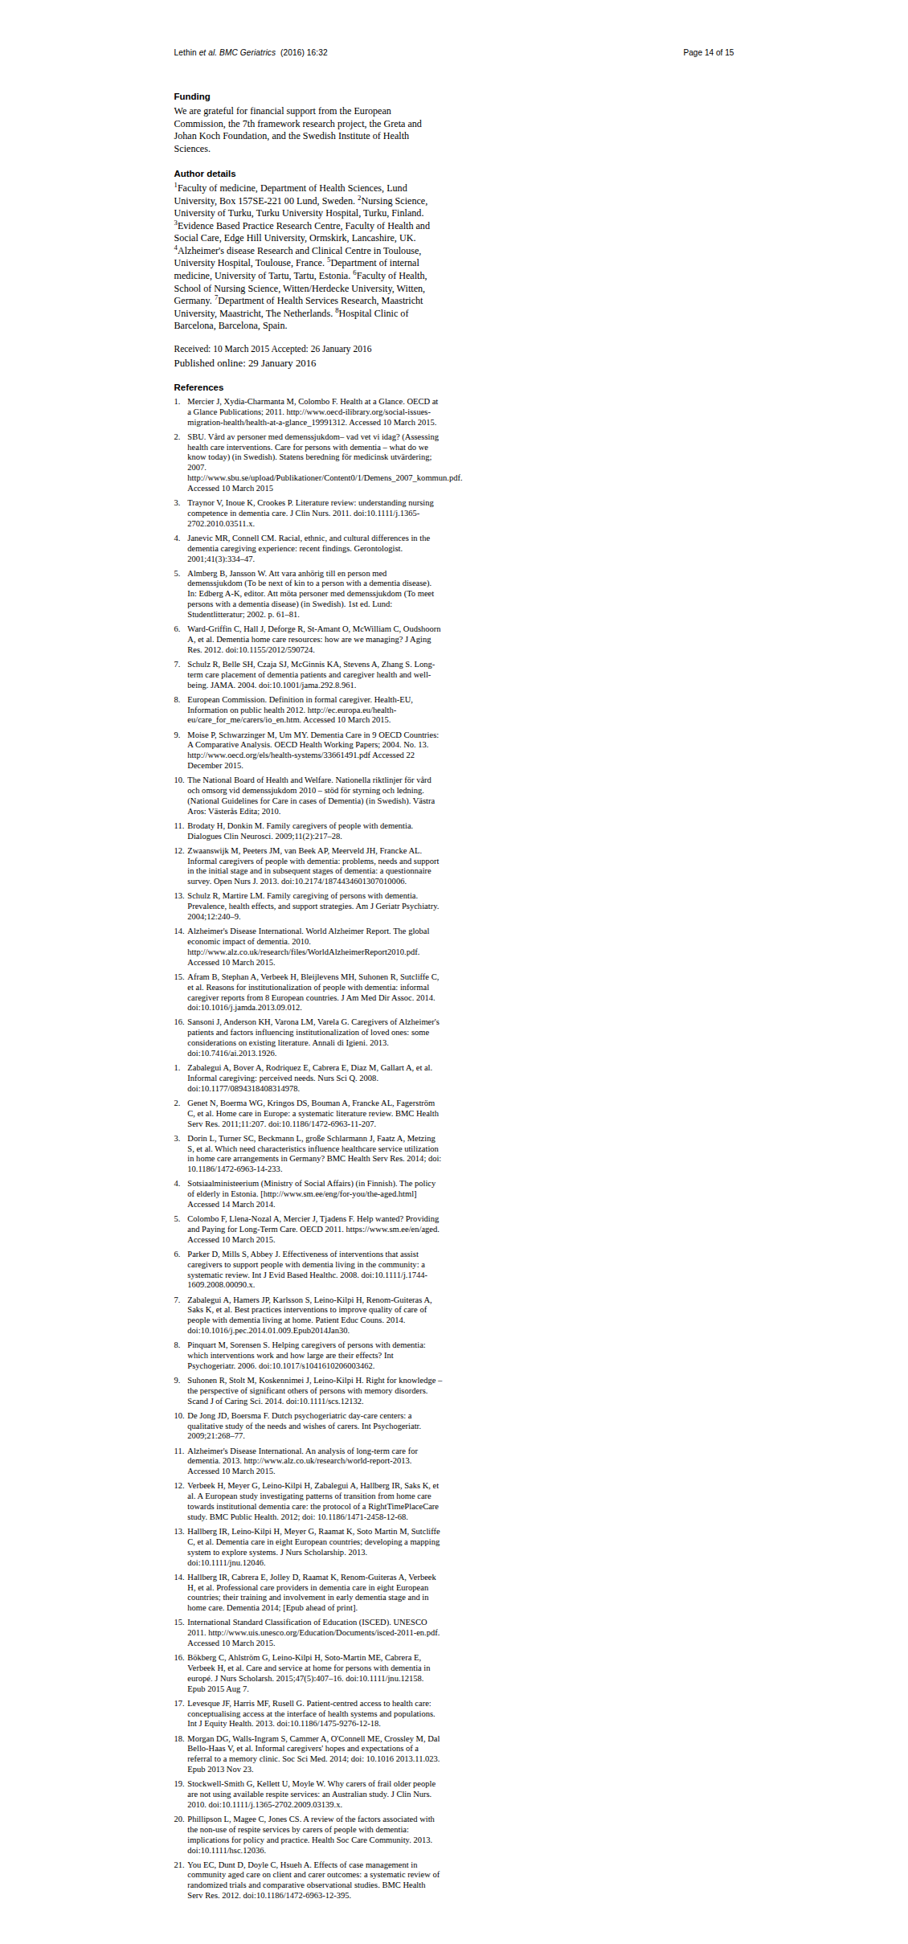Lethin et al. BMC Geriatrics (2016) 16:32
Page 14 of 15
Funding
We are grateful for financial support from the European Commission, the 7th framework research project, the Greta and Johan Koch Foundation, and the Swedish Institute of Health Sciences.
Author details
1Faculty of medicine, Department of Health Sciences, Lund University, Box 157SE-221 00 Lund, Sweden. 2Nursing Science, University of Turku, Turku University Hospital, Turku, Finland. 3Evidence Based Practice Research Centre, Faculty of Health and Social Care, Edge Hill University, Ormskirk, Lancashire, UK. 4Alzheimer's disease Research and Clinical Centre in Toulouse, University Hospital, Toulouse, France. 5Department of internal medicine, University of Tartu, Tartu, Estonia. 6Faculty of Health, School of Nursing Science, Witten/Herdecke University, Witten, Germany. 7Department of Health Services Research, Maastricht University, Maastricht, The Netherlands. 8Hospital Clinic of Barcelona, Barcelona, Spain.
Received: 10 March 2015 Accepted: 26 January 2016
Published online: 29 January 2016
References
Mercier J, Xydia-Charmanta M, Colombo F. Health at a Glance. OECD at a Glance Publications; 2011. http://www.oecd-ilibrary.org/social-issues-migration-health/health-at-a-glance_19991312. Accessed 10 March 2015.
SBU. Vård av personer med demenssjukdom– vad vet vi idag? (Assessing health care interventions. Care for persons with dementia – what do we know today) (in Swedish). Statens beredning för medicinsk utvärdering; 2007. http://www.sbu.se/upload/Publikationer/Content0/1/Demens_2007_kommun.pdf. Accessed 10 March 2015
Traynor V, Inoue K, Crookes P. Literature review: understanding nursing competence in dementia care. J Clin Nurs. 2011. doi:10.1111/j.1365-2702.2010.03511.x.
Janevic MR, Connell CM. Racial, ethnic, and cultural differences in the dementia caregiving experience: recent findings. Gerontologist. 2001;41(3):334–47.
Almberg B, Jansson W. Att vara anhörig till en person med demenssjukdom (To be next of kin to a person with a dementia disease). In: Edberg A-K, editor. Att möta personer med demenssjukdom (To meet persons with a dementia disease) (in Swedish). 1st ed. Lund: Studentlitteratur; 2002. p. 61–81.
Ward-Griffin C, Hall J, Deforge R, St-Amant O, McWilliam C, Oudshoorn A, et al. Dementia home care resources: how are we managing? J Aging Res. 2012. doi:10.1155/2012/590724.
Schulz R, Belle SH, Czaja SJ, McGinnis KA, Stevens A, Zhang S. Long-term care placement of dementia patients and caregiver health and well-being. JAMA. 2004. doi:10.1001/jama.292.8.961.
European Commission. Definition in formal caregiver. Health-EU, Information on public health 2012. http://ec.europa.eu/health-eu/care_for_me/carers/io_en.htm. Accessed 10 March 2015.
Moise P, Schwarzinger M, Um MY. Dementia Care in 9 OECD Countries: A Comparative Analysis. OECD Health Working Papers; 2004. No. 13. http://www.oecd.org/els/health-systems/33661491.pdf Accessed 22 December 2015.
The National Board of Health and Welfare. Nationella riktlinjer för vård och omsorg vid demenssjukdom 2010 – stöd för styrning och ledning. (National Guidelines for Care in cases of Dementia) (in Swedish). Västra Aros: Västerås Edita; 2010.
Brodaty H, Donkin M. Family caregivers of people with dementia. Dialogues Clin Neurosci. 2009;11(2):217–28.
Zwaanswijk M, Peeters JM, van Beek AP, Meerveld JH, Francke AL. Informal caregivers of people with dementia: problems, needs and support in the initial stage and in subsequent stages of dementia: a questionnaire survey. Open Nurs J. 2013. doi:10.2174/1874434601307010006.
Schulz R, Martire LM. Family caregiving of persons with dementia. Prevalence, health effects, and support strategies. Am J Geriatr Psychiatry. 2004;12:240–9.
Alzheimer's Disease International. World Alzheimer Report. The global economic impact of dementia. 2010. http://www.alz.co.uk/research/files/WorldAlzheimerReport2010.pdf. Accessed 10 March 2015.
Afram B, Stephan A, Verbeek H, Bleijlevens MH, Suhonen R, Sutcliffe C, et al. Reasons for institutionalization of people with dementia: informal caregiver reports from 8 European countries. J Am Med Dir Assoc. 2014. doi:10.1016/j.jamda.2013.09.012.
Sansoni J, Anderson KH, Varona LM, Varela G. Caregivers of Alzheimer's patients and factors influencing institutionalization of loved ones: some considerations on existing literature. Annali di Igieni. 2013. doi:10.7416/ai.2013.1926.
Zabalegui A, Bover A, Rodriquez E, Cabrera E, Diaz M, Gallart A, et al. Informal caregiving: perceived needs. Nurs Sci Q. 2008. doi:10.1177/0894318408314978.
Genet N, Boerma WG, Kringos DS, Bouman A, Francke AL, Fagerström C, et al. Home care in Europe: a systematic literature review. BMC Health Serv Res. 2011;11:207. doi:10.1186/1472-6963-11-207.
Dorin L, Turner SC, Beckmann L, große Schlarmann J, Faatz A, Metzing S, et al. Which need characteristics influence healthcare service utilization in home care arrangements in Germany? BMC Health Serv Res. 2014; doi: 10.1186/1472-6963-14-233.
Sotsiaalministeerium (Ministry of Social Affairs) (in Finnish). The policy of elderly in Estonia. [http://www.sm.ee/eng/for-you/the-aged.html] Accessed 14 March 2014.
Colombo F, Llena-Nozal A, Mercier J, Tjadens F. Help wanted? Providing and Paying for Long-Term Care. OECD 2011. https://www.sm.ee/en/aged. Accessed 10 March 2015.
Parker D, Mills S, Abbey J. Effectiveness of interventions that assist caregivers to support people with dementia living in the community: a systematic review. Int J Evid Based Healthc. 2008. doi:10.1111/j.1744-1609.2008.00090.x.
Zabalegui A, Hamers JP, Karlsson S, Leino-Kilpi H, Renom-Guiteras A, Saks K, et al. Best practices interventions to improve quality of care of people with dementia living at home. Patient Educ Couns. 2014. doi:10.1016/j.pec.2014.01.009.Epub2014Jan30.
Pinquart M, Sorensen S. Helping caregivers of persons with dementia: which interventions work and how large are their effects? Int Psychogeriatr. 2006. doi:10.1017/s1041610206003462.
Suhonen R, Stolt M, Koskennimei J, Leino-Kilpi H. Right for knowledge – the perspective of significant others of persons with memory disorders. Scand J of Caring Sci. 2014. doi:10.1111/scs.12132.
De Jong JD, Boersma F. Dutch psychogeriatric day-care centers: a qualitative study of the needs and wishes of carers. Int Psychogeriatr. 2009;21:268–77.
Alzheimer's Disease International. An analysis of long-term care for dementia. 2013. http://www.alz.co.uk/research/world-report-2013. Accessed 10 March 2015.
Verbeek H, Meyer G, Leino-Kilpi H, Zabalegui A, Hallberg IR, Saks K, et al. A European study investigating patterns of transition from home care towards institutional dementia care: the protocol of a RightTimePlaceCare study. BMC Public Health. 2012; doi: 10.1186/1471-2458-12-68.
Hallberg IR, Leino-Kilpi H, Meyer G, Raamat K, Soto Martin M, Sutcliffe C, et al. Dementia care in eight European countries; developing a mapping system to explore systems. J Nurs Scholarship. 2013. doi:10.1111/jnu.12046.
Hallberg IR, Cabrera E, Jolley D, Raamat K, Renom-Guiteras A, Verbeek H, et al. Professional care providers in dementia care in eight European countries; their training and involvement in early dementia stage and in home care. Dementia 2014; [Epub ahead of print].
International Standard Classification of Education (ISCED). UNESCO 2011. http://www.uis.unesco.org/Education/Documents/isced-2011-en.pdf. Accessed 10 March 2015.
Bökberg C, Ahlström G, Leino-Kilpi H, Soto-Martin ME, Cabrera E, Verbeek H, et al. Care and service at home for persons with dementia in europé. J Nurs Scholarsh. 2015;47(5):407–16. doi:10.1111/jnu.12158. Epub 2015 Aug 7.
Levesque JF, Harris MF, Rusell G. Patient-centred access to health care: conceptualising access at the interface of health systems and populations. Int J Equity Health. 2013. doi:10.1186/1475-9276-12-18.
Morgan DG, Walls-Ingram S, Cammer A, O'Connell ME, Crossley M, Dal Bello-Haas V, et al. Informal caregivers' hopes and expectations of a referral to a memory clinic. Soc Sci Med. 2014; doi: 10.1016 2013.11.023. Epub 2013 Nov 23.
Stockwell-Smith G, Kellett U, Moyle W. Why carers of frail older people are not using available respite services: an Australian study. J Clin Nurs. 2010. doi:10.1111/j.1365-2702.2009.03139.x.
Phillipson L, Magee C, Jones CS. A review of the factors associated with the non-use of respite services by carers of people with dementia: implications for policy and practice. Health Soc Care Community. 2013. doi:10.1111/hsc.12036.
You EC, Dunt D, Doyle C, Hsueh A. Effects of case management in community aged care on client and carer outcomes: a systematic review of randomized trials and comparative observational studies. BMC Health Serv Res. 2012. doi:10.1186/1472-6963-12-395.